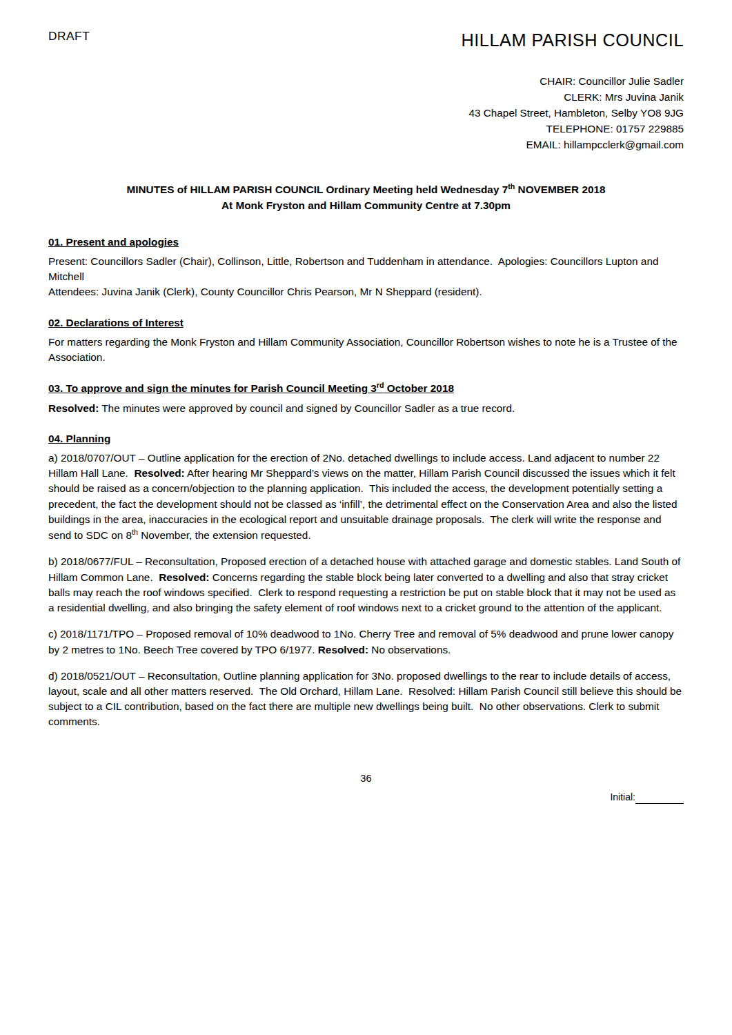DRAFT
HILLAM PARISH COUNCIL
CHAIR: Councillor Julie Sadler
CLERK: Mrs Juvina Janik
43 Chapel Street, Hambleton, Selby YO8 9JG
TELEPHONE: 01757 229885
EMAIL: hillampcclerk@gmail.com
MINUTES of HILLAM PARISH COUNCIL Ordinary Meeting held Wednesday 7th NOVEMBER 2018
At Monk Fryston and Hillam Community Centre at 7.30pm
01. Present and apologies
Present: Councillors Sadler (Chair), Collinson, Little, Robertson and Tuddenham in attendance. Apologies: Councillors Lupton and Mitchell
Attendees: Juvina Janik (Clerk), County Councillor Chris Pearson, Mr N Sheppard (resident).
02. Declarations of Interest
For matters regarding the Monk Fryston and Hillam Community Association, Councillor Robertson wishes to note he is a Trustee of the Association.
03. To approve and sign the minutes for Parish Council Meeting 3rd October 2018
Resolved: The minutes were approved by council and signed by Councillor Sadler as a true record.
04. Planning
a) 2018/0707/OUT – Outline application for the erection of 2No. detached dwellings to include access. Land adjacent to number 22 Hillam Hall Lane. Resolved: After hearing Mr Sheppard’s views on the matter, Hillam Parish Council discussed the issues which it felt should be raised as a concern/objection to the planning application. This included the access, the development potentially setting a precedent, the fact the development should not be classed as ‘infill’, the detrimental effect on the Conservation Area and also the listed buildings in the area, inaccuracies in the ecological report and unsuitable drainage proposals. The clerk will write the response and send to SDC on 8th November, the extension requested.
b) 2018/0677/FUL – Reconsultation, Proposed erection of a detached house with attached garage and domestic stables. Land South of Hillam Common Lane. Resolved: Concerns regarding the stable block being later converted to a dwelling and also that stray cricket balls may reach the roof windows specified. Clerk to respond requesting a restriction be put on stable block that it may not be used as a residential dwelling, and also bringing the safety element of roof windows next to a cricket ground to the attention of the applicant.
c) 2018/1171/TPO – Proposed removal of 10% deadwood to 1No. Cherry Tree and removal of 5% deadwood and prune lower canopy by 2 metres to 1No. Beech Tree covered by TPO 6/1977. Resolved: No observations.
d) 2018/0521/OUT – Reconsultation, Outline planning application for 3No. proposed dwellings to the rear to include details of access, layout, scale and all other matters reserved. The Old Orchard, Hillam Lane. Resolved: Hillam Parish Council still believe this should be subject to a CIL contribution, based on the fact there are multiple new dwellings being built. No other observations. Clerk to submit comments.
36
Initial: